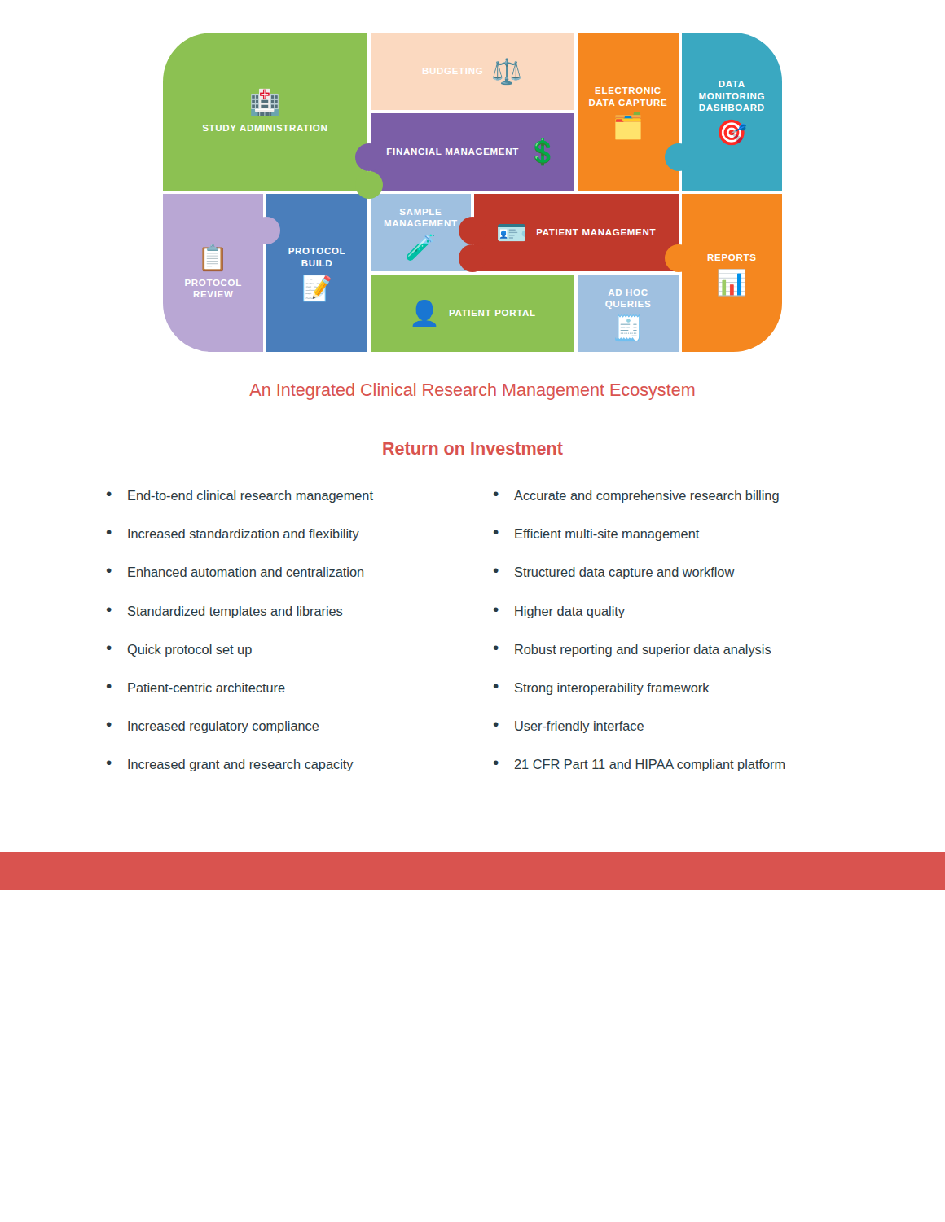🏥 Study Administration
Budgeting ⚖️
Electronic Data Capture 🗂️
Data Monitoring Dashboard 🎯
Financial Management 💲
📋 Protocol Review
Protocol Build 📝
Sample Management 🧪
🪪 Patient Management
👤 Patient Portal
Ad Hoc Queries 🧾
Reports 📊
An Integrated Clinical Research Management Ecosystem
Return on Investment
End-to-end clinical research management
Increased standardization and flexibility
Enhanced automation and centralization
Standardized templates and libraries
Quick protocol set up
Patient-centric architecture
Increased regulatory compliance
Increased grant and research capacity
Accurate and comprehensive research billing
Efficient multi-site management
Structured data capture and workflow
Higher data quality
Robust reporting and superior data analysis
Strong interoperability framework
User-friendly interface
21 CFR Part 11 and HIPAA compliant platform